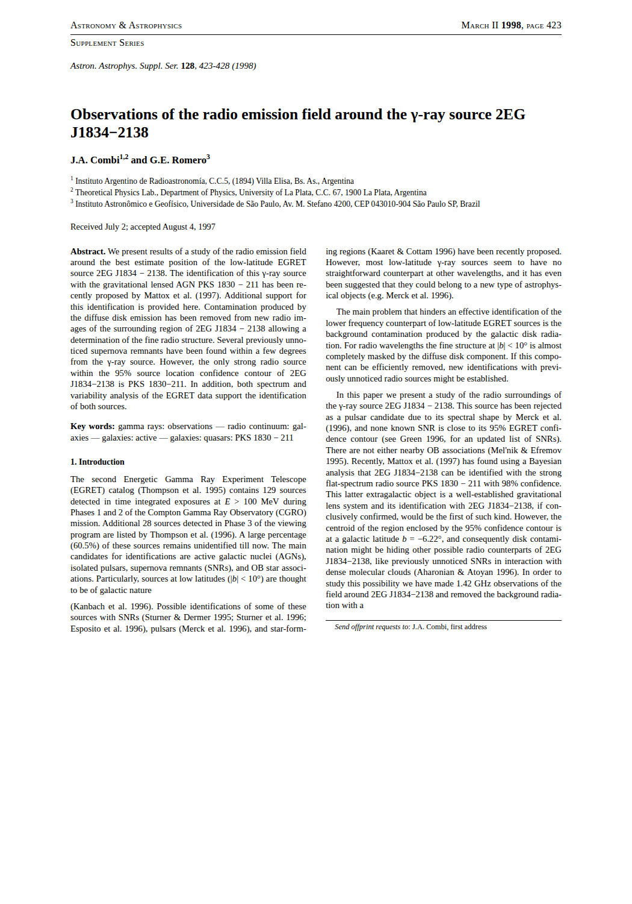Astronomy & Astrophysics
March II 1998, page 423
Supplement Series
Astron. Astrophys. Suppl. Ser. 128, 423-428 (1998)
Observations of the radio emission field around the γ-ray source 2EG J1834−2138
J.A. Combi1,2 and G.E. Romero3
1 Instituto Argentino de Radioastronomía, C.C.5, (1894) Villa Elisa, Bs. As., Argentina
2 Theoretical Physics Lab., Department of Physics, University of La Plata, C.C. 67, 1900 La Plata, Argentina
3 Instituto Astronômico e Geofísico, Universidade de São Paulo, Av. M. Stefano 4200, CEP 043010-904 São Paulo SP, Brazil
Received July 2; accepted August 4, 1997
Abstract. We present results of a study of the radio emission field around the best estimate position of the low-latitude EGRET source 2EG J1834 − 2138. The identification of this γ-ray source with the gravitational lensed AGN PKS 1830 − 211 has been recently proposed by Mattox et al. (1997). Additional support for this identification is provided here. Contamination produced by the diffuse disk emission has been removed from new radio images of the surrounding region of 2EG J1834 − 2138 allowing a determination of the fine radio structure. Several previously unnoticed supernova remnants have been found within a few degrees from the γ-ray source. However, the only strong radio source within the 95% source location confidence contour of 2EG J1834−2138 is PKS 1830−211. In addition, both spectrum and variability analysis of the EGRET data support the identification of both sources.
Key words: gamma rays: observations — radio continuum: galaxies — galaxies: active — galaxies: quasars: PKS 1830 − 211
1. Introduction
The second Energetic Gamma Ray Experiment Telescope (EGRET) catalog (Thompson et al. 1995) contains 129 sources detected in time integrated exposures at E > 100 MeV during Phases 1 and 2 of the Compton Gamma Ray Observatory (CGRO) mission. Additional 28 sources detected in Phase 3 of the viewing program are listed by Thompson et al. (1996). A large percentage (60.5%) of these sources remains unidentified till now. The main candidates for identifications are active galactic nuclei (AGNs), isolated pulsars, supernova remnants (SNRs), and OB star associations. Particularly, sources at low latitudes (|b| < 10°) are thought to be of galactic nature
(Kanbach et al. 1996). Possible identifications of some of these sources with SNRs (Sturner & Dermer 1995; Sturner et al. 1996; Esposito et al. 1996), pulsars (Merck et al. 1996), and star-forming regions (Kaaret & Cottam 1996) have been recently proposed. However, most low-latitude γ-ray sources seem to have no straightforward counterpart at other wavelengths, and it has even been suggested that they could belong to a new type of astrophysical objects (e.g. Merck et al. 1996).
The main problem that hinders an effective identification of the lower frequency counterpart of low-latitude EGRET sources is the background contamination produced by the galactic disk radiation. For radio wavelengths the fine structure at |b| < 10° is almost completely masked by the diffuse disk component. If this component can be efficiently removed, new identifications with previously unnoticed radio sources might be established.
In this paper we present a study of the radio surroundings of the γ-ray source 2EG J1834 − 2138. This source has been rejected as a pulsar candidate due to its spectral shape by Merck et al. (1996), and none known SNR is close to its 95% EGRET confidence contour (see Green 1996, for an updated list of SNRs). There are not either nearby OB associations (Mel'nik & Efremov 1995). Recently, Mattox et al. (1997) has found using a Bayesian analysis that 2EG J1834−2138 can be identified with the strong flat-spectrum radio source PKS 1830 − 211 with 98% confidence. This latter extragalactic object is a well-established gravitational lens system and its identification with 2EG J1834−2138, if conclusively confirmed, would be the first of such kind. However, the centroid of the region enclosed by the 95% confidence contour is at a galactic latitude b = −6.22°, and consequently disk contamination might be hiding other possible radio counterparts of 2EG J1834−2138, like previously unnoticed SNRs in interaction with dense molecular clouds (Aharonian & Atoyan 1996). In order to study this possibility we have made 1.42 GHz observations of the field around 2EG J1834−2138 and removed the background radiation with a
Send offprint requests to: J.A. Combi, first address